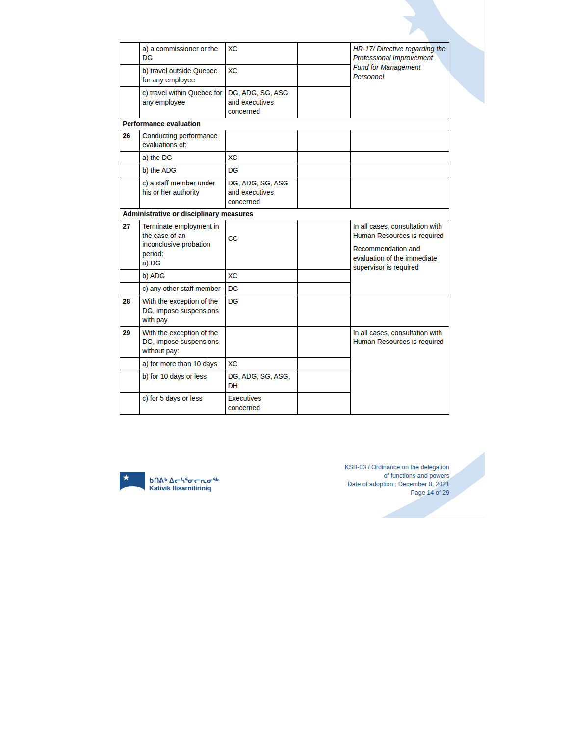| | a) a commissioner or the DG | XC | | HR-17/ Directive regarding the Professional Improvement Fund for Management Personnel |
| | b) travel outside Quebec for any employee | XC | |
| | c) travel within Quebec for any employee | DG, ADG, SG, ASG and executives concerned | |
| Performance evaluation |
| 26 | Conducting performance evaluations of: | | | |
| | a) the DG | XC | | |
| | b) the ADG | DG | | |
| | c) a staff member under his or her authority | DG, ADG, SG, ASG and executives concerned | | |
| Administrative or disciplinary measures |
| 27 | Terminate employment in the case of an inconclusive probation period: a) DG | CC | | In all cases, consultation with Human Resources is required Recommendation and evaluation of the immediate supervisor is required |
| | b) ADG | XC | |
| | c) any other staff member | DG | |
| 28 | With the exception of the DG, impose suspensions with pay | DG | | |
| 29 | With the exception of the DG, impose suspensions without pay: | | | In all cases, consultation with Human Resources is required |
| | a) for more than 10 days | XC | |
| | b) for 10 days or less | DG, ADG, SG, ASG, DH | |
| | c) for 5 days or less | Executives concerned | |
ᑲᑎᕕᒃ ᐃᓕᓴᕐᓂᓕᕆᓂᖅ
Kativik Ilisarniliriniq
KSB-03 / Ordinance on the delegation
of functions and powers
Date of adoption : December 8, 2021
Page 14 of 29